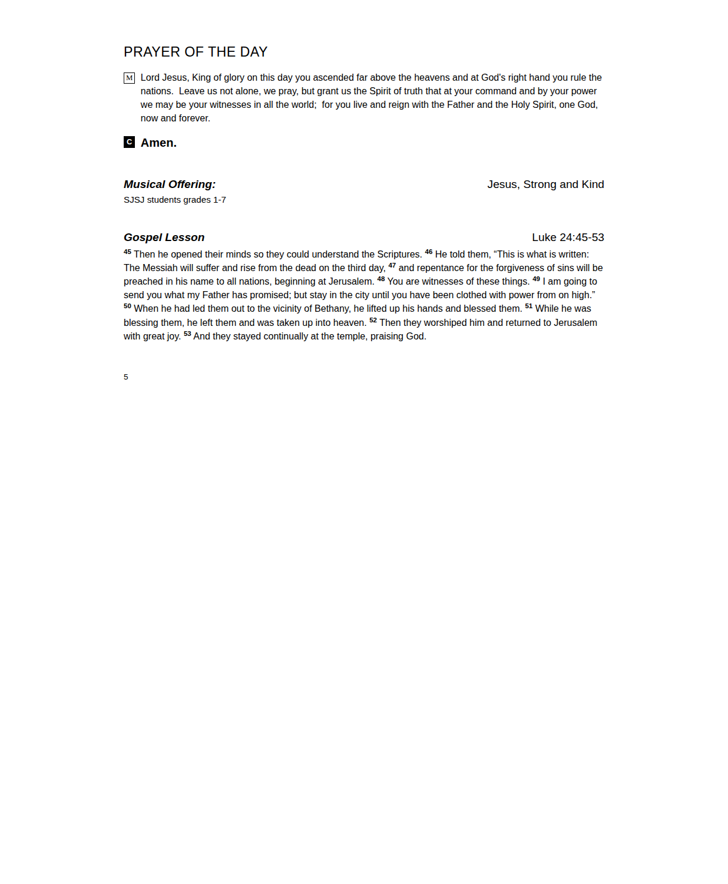PRAYER OF THE DAY
M
Lord Jesus, King of glory on this day you ascended far above the heavens and at God's right hand you rule the nations. Leave us not alone, we pray, but grant us the Spirit of truth that at your command and by your power we may be your witnesses in all the world; for you live and reign with the Father and the Holy Spirit, one God, now and forever.
C
Amen.
Musical Offering: Jesus, Strong and Kind
SJSJ students grades 1-7
Gospel Lesson Luke 24:45-53
45 Then he opened their minds so they could understand the Scriptures. 46 He told them, “This is what is written: The Messiah will suffer and rise from the dead on the third day, 47 and repentance for the forgiveness of sins will be preached in his name to all nations, beginning at Jerusalem. 48 You are witnesses of these things. 49 I am going to send you what my Father has promised; but stay in the city until you have been clothed with power from on high.”
50 When he had led them out to the vicinity of Bethany, he lifted up his hands and blessed them. 51 While he was blessing them, he left them and was taken up into heaven. 52 Then they worshiped him and returned to Jerusalem with great joy. 53 And they stayed continually at the temple, praising God.
5